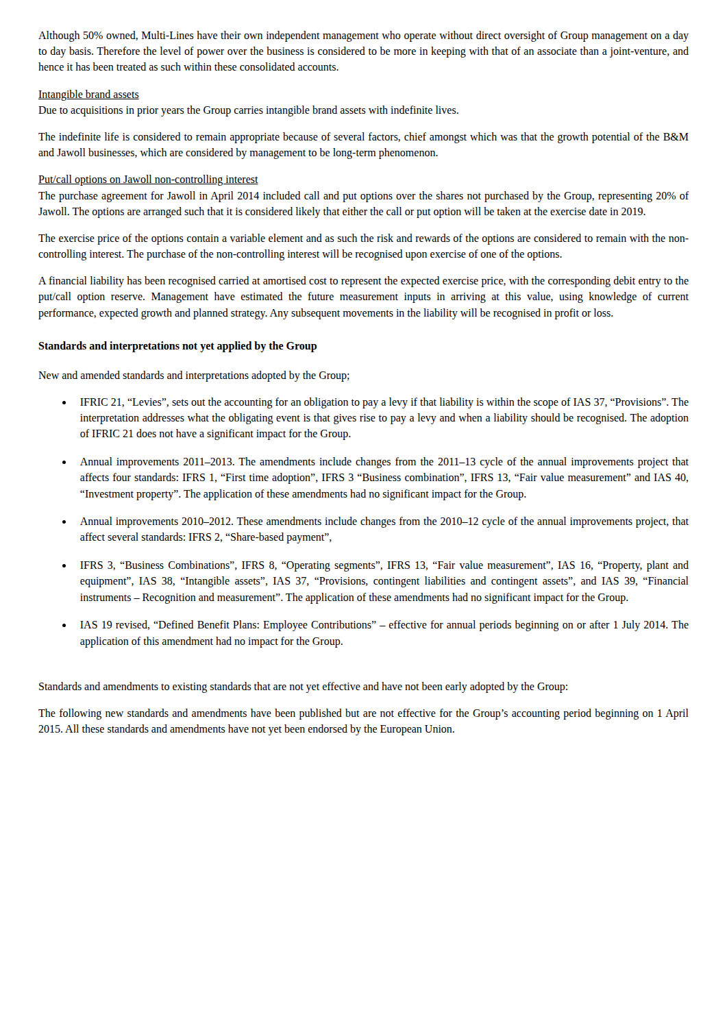Although 50% owned, Multi-Lines have their own independent management who operate without direct oversight of Group management on a day to day basis. Therefore the level of power over the business is considered to be more in keeping with that of an associate than a joint-venture, and hence it has been treated as such within these consolidated accounts.
Intangible brand assets
Due to acquisitions in prior years the Group carries intangible brand assets with indefinite lives.
The indefinite life is considered to remain appropriate because of several factors, chief amongst which was that the growth potential of the B&M and Jawoll businesses, which are considered by management to be long-term phenomenon.
Put/call options on Jawoll non-controlling interest
The purchase agreement for Jawoll in April 2014 included call and put options over the shares not purchased by the Group, representing 20% of Jawoll. The options are arranged such that it is considered likely that either the call or put option will be taken at the exercise date in 2019.
The exercise price of the options contain a variable element and as such the risk and rewards of the options are considered to remain with the non-controlling interest. The purchase of the non-controlling interest will be recognised upon exercise of one of the options.
A financial liability has been recognised carried at amortised cost to represent the expected exercise price, with the corresponding debit entry to the put/call option reserve. Management have estimated the future measurement inputs in arriving at this value, using knowledge of current performance, expected growth and planned strategy. Any subsequent movements in the liability will be recognised in profit or loss.
Standards and interpretations not yet applied by the Group
New and amended standards and interpretations adopted by the Group;
IFRIC 21, “Levies”, sets out the accounting for an obligation to pay a levy if that liability is within the scope of IAS 37, “Provisions”. The interpretation addresses what the obligating event is that gives rise to pay a levy and when a liability should be recognised. The adoption of IFRIC 21 does not have a significant impact for the Group.
Annual improvements 2011–2013. The amendments include changes from the 2011–13 cycle of the annual improvements project that affects four standards: IFRS 1, “First time adoption”, IFRS 3 “Business combination”, IFRS 13, “Fair value measurement” and IAS 40, “Investment property”. The application of these amendments had no significant impact for the Group.
Annual improvements 2010–2012. These amendments include changes from the 2010–12 cycle of the annual improvements project, that affect several standards: IFRS 2, “Share-based payment”,
IFRS 3, “Business Combinations”, IFRS 8, “Operating segments”, IFRS 13, “Fair value measurement”, IAS 16, “Property, plant and equipment”, IAS 38, “Intangible assets”, IAS 37, “Provisions, contingent liabilities and contingent assets”, and IAS 39, “Financial instruments – Recognition and measurement”. The application of these amendments had no significant impact for the Group.
IAS 19 revised, “Defined Benefit Plans: Employee Contributions” – effective for annual periods beginning on or after 1 July 2014. The application of this amendment had no impact for the Group.
Standards and amendments to existing standards that are not yet effective and have not been early adopted by the Group:
The following new standards and amendments have been published but are not effective for the Group’s accounting period beginning on 1 April 2015. All these standards and amendments have not yet been endorsed by the European Union.